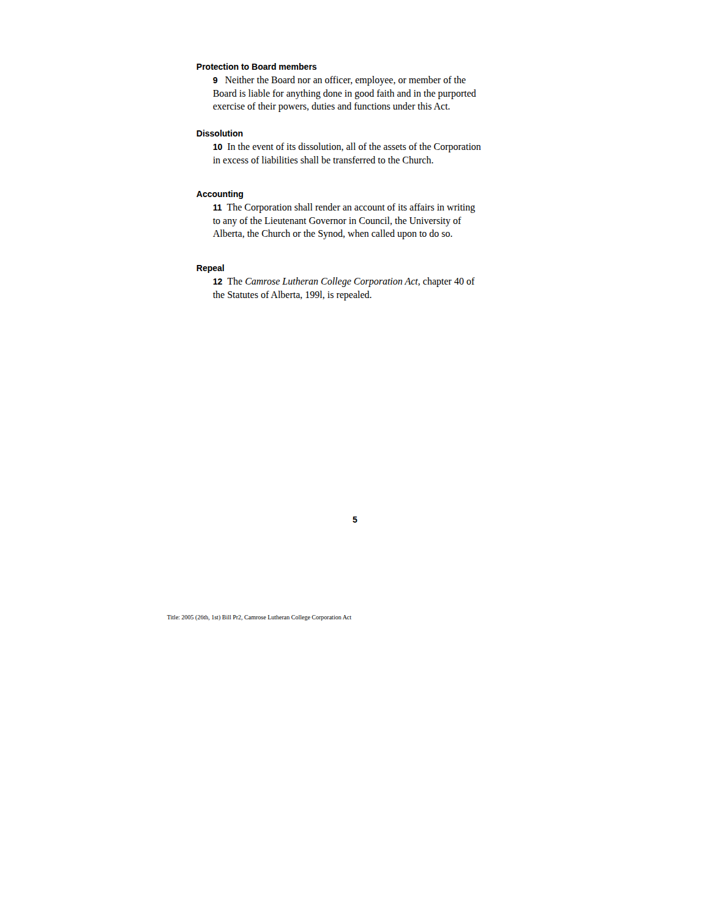Protection to Board members
9 Neither the Board nor an officer, employee, or member of the Board is liable for anything done in good faith and in the purported exercise of their powers, duties and functions under this Act.
Dissolution
10 In the event of its dissolution, all of the assets of the Corporation in excess of liabilities shall be transferred to the Church.
Accounting
11 The Corporation shall render an account of its affairs in writing to any of the Lieutenant Governor in Council, the University of Alberta, the Church or the Synod, when called upon to do so.
Repeal
12 The Camrose Lutheran College Corporation Act, chapter 40 of the Statutes of Alberta, 199l, is repealed.
5
Title: 2005 (26th, 1st) Bill Pr2, Camrose Lutheran College Corporation Act